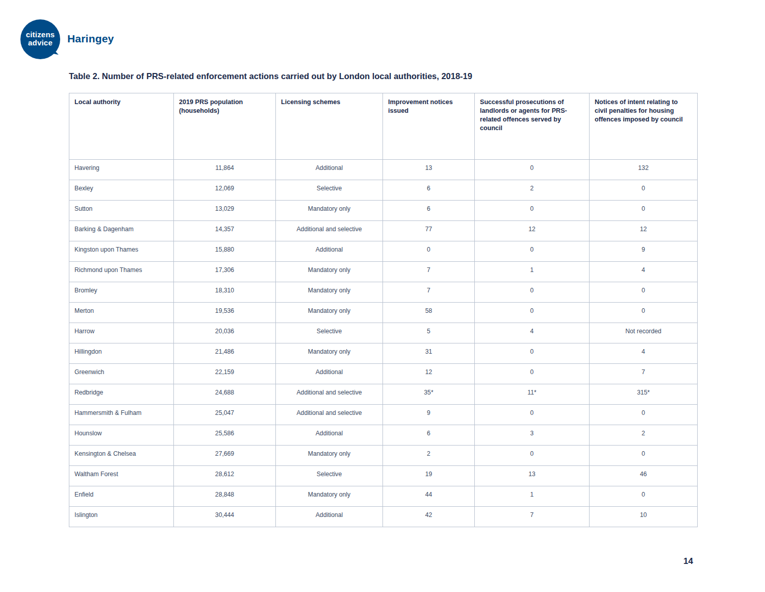citizens advice
Haringey
Table 2. Number of PRS-related enforcement actions carried out by London local authorities, 2018-19
| Local authority | 2019 PRS population (households) | Licensing schemes | Improvement notices issued | Successful prosecutions of landlords or agents for PRS-related offences served by council | Notices of intent relating to civil penalties for housing offences imposed by council |
| --- | --- | --- | --- | --- | --- |
| Havering | 11,864 | Additional | 13 | 0 | 132 |
| Bexley | 12,069 | Selective | 6 | 2 | 0 |
| Sutton | 13,029 | Mandatory only | 6 | 0 | 0 |
| Barking & Dagenham | 14,357 | Additional and selective | 77 | 12 | 12 |
| Kingston upon Thames | 15,880 | Additional | 0 | 0 | 9 |
| Richmond upon Thames | 17,306 | Mandatory only | 7 | 1 | 4 |
| Bromley | 18,310 | Mandatory only | 7 | 0 | 0 |
| Merton | 19,536 | Mandatory only | 58 | 0 | 0 |
| Harrow | 20,036 | Selective | 5 | 4 | Not recorded |
| Hillingdon | 21,486 | Mandatory only | 31 | 0 | 4 |
| Greenwich | 22,159 | Additional | 12 | 0 | 7 |
| Redbridge | 24,688 | Additional and selective | 35* | 11* | 315* |
| Hammersmith & Fulham | 25,047 | Additional and selective | 9 | 0 | 0 |
| Hounslow | 25,586 | Additional | 6 | 3 | 2 |
| Kensington & Chelsea | 27,669 | Mandatory only | 2 | 0 | 0 |
| Waltham Forest | 28,612 | Selective | 19 | 13 | 46 |
| Enfield | 28,848 | Mandatory only | 44 | 1 | 0 |
| Islington | 30,444 | Additional | 42 | 7 | 10 |
14